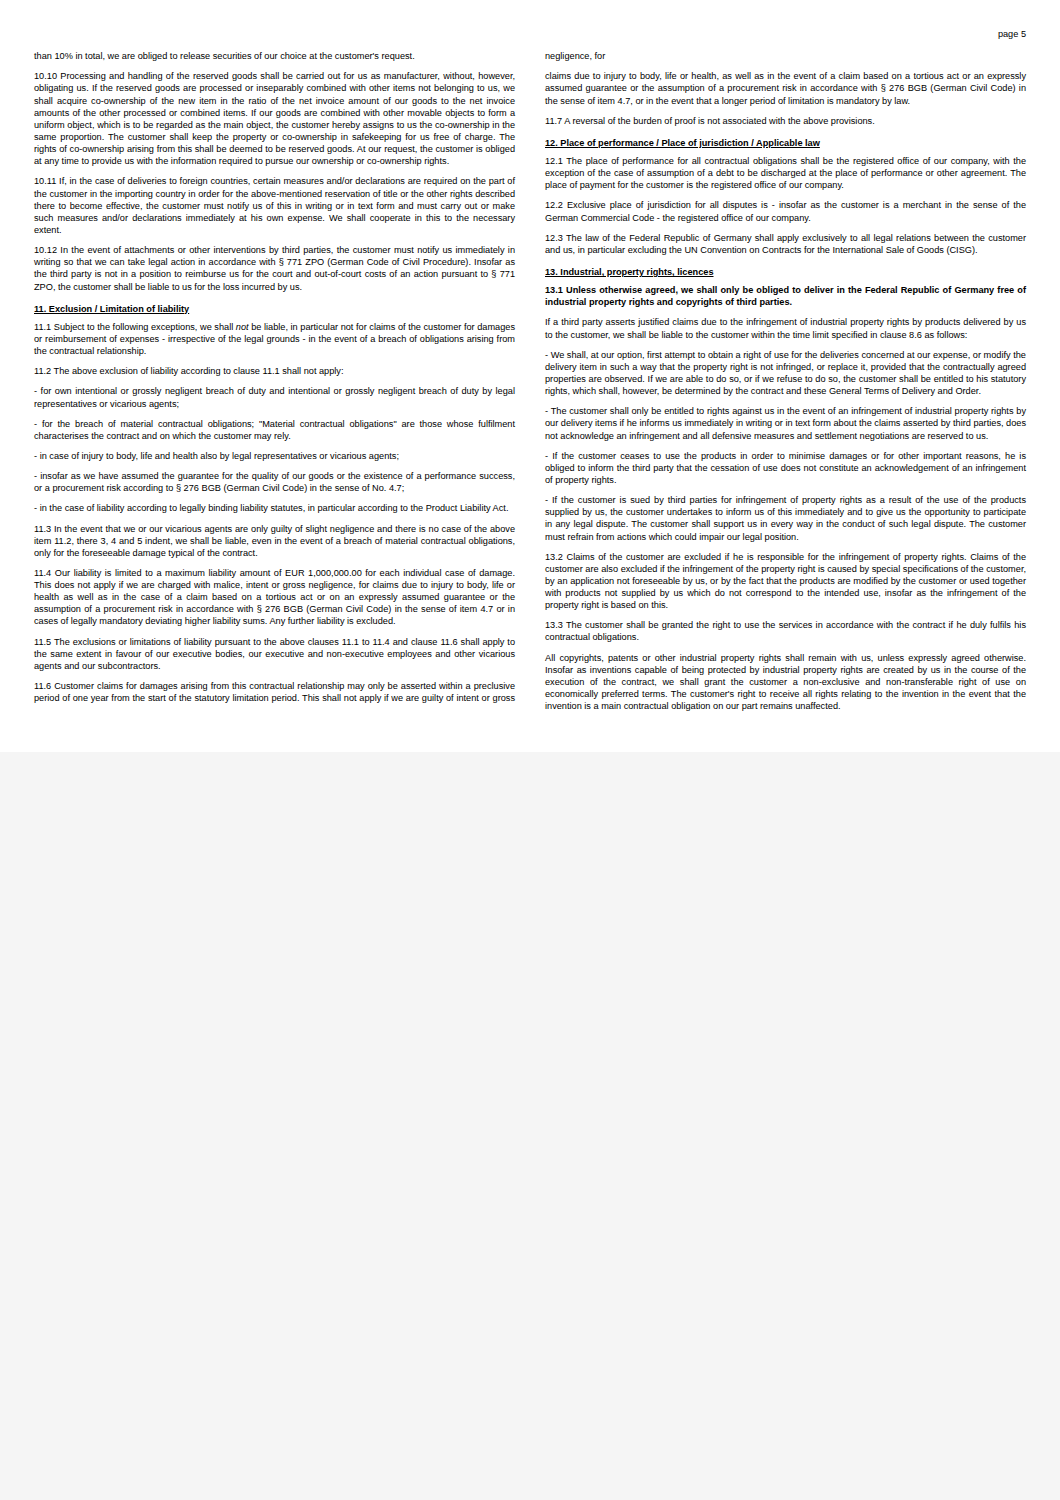page 5
than 10% in total, we are obliged to release securities of our choice at the customer's request.
10.10 Processing and handling of the reserved goods shall be carried out for us as manufacturer, without, however, obligating us. If the reserved goods are processed or inseparably combined with other items not belonging to us, we shall acquire co-ownership of the new item in the ratio of the net invoice amount of our goods to the net invoice amounts of the other processed or combined items. If our goods are combined with other movable objects to form a uniform object, which is to be regarded as the main object, the customer hereby assigns to us the co-ownership in the same proportion. The customer shall keep the property or co-ownership in safekeeping for us free of charge. The rights of co-ownership arising from this shall be deemed to be reserved goods. At our request, the customer is obliged at any time to provide us with the information required to pursue our ownership or co-ownership rights.
10.11 If, in the case of deliveries to foreign countries, certain measures and/or declarations are required on the part of the customer in the importing country in order for the above-mentioned reservation of title or the other rights described there to become effective, the customer must notify us of this in writing or in text form and must carry out or make such measures and/or declarations immediately at his own expense. We shall cooperate in this to the necessary extent.
10.12 In the event of attachments or other interventions by third parties, the customer must notify us immediately in writing so that we can take legal action in accordance with § 771 ZPO (German Code of Civil Procedure). Insofar as the third party is not in a position to reimburse us for the court and out-of-court costs of an action pursuant to § 771 ZPO, the customer shall be liable to us for the loss incurred by us.
11. Exclusion / Limitation of liability
11.1 Subject to the following exceptions, we shall not be liable, in particular not for claims of the customer for damages or reimbursement of expenses - irrespective of the legal grounds - in the event of a breach of obligations arising from the contractual relationship.
11.2 The above exclusion of liability according to clause 11.1 shall not apply:
for own intentional or grossly negligent breach of duty and intentional or grossly negligent breach of duty by legal representatives or vicarious agents;
for the breach of material contractual obligations; "Material contractual obligations" are those whose fulfilment characterises the contract and on which the customer may rely.
in case of injury to body, life and health also by legal representatives or vicarious agents;
insofar as we have assumed the guarantee for the quality of our goods or the existence of a performance success, or a procurement risk according to § 276 BGB (German Civil Code) in the sense of No. 4.7;
in the case of liability according to legally binding liability statutes, in particular according to the Product Liability Act.
11.3 In the event that we or our vicarious agents are only guilty of slight negligence and there is no case of the above item 11.2, there 3, 4 and 5 indent, we shall be liable, even in the event of a breach of material contractual obligations, only for the foreseeable damage typical of the contract.
11.4 Our liability is limited to a maximum liability amount of EUR 1,000,000.00 for each individual case of damage. This does not apply if we are charged with malice, intent or gross negligence, for claims due to injury to body, life or health as well as in the case of a claim based on a tortious act or on an expressly assumed guarantee or the assumption of a procurement risk in accordance with § 276 BGB (German Civil Code) in the sense of item 4.7 or in cases of legally mandatory deviating higher liability sums. Any further liability is excluded.
11.5 The exclusions or limitations of liability pursuant to the above clauses 11.1 to 11.4 and clause 11.6 shall apply to the same extent in favour of our executive bodies, our executive and non-executive employees and other vicarious agents and our subcontractors.
11.6 Customer claims for damages arising from this contractual relationship may only be asserted within a preclusive period of one year from the start of the statutory limitation period. This shall not apply if we are guilty of intent or gross negligence, for
claims due to injury to body, life or health, as well as in the event of a claim based on a tortious act or an expressly assumed guarantee or the assumption of a procurement risk in accordance with § 276 BGB (German Civil Code) in the sense of item 4.7, or in the event that a longer period of limitation is mandatory by law.
11.7 A reversal of the burden of proof is not associated with the above provisions.
12. Place of performance / Place of jurisdiction / Applicable law
12.1 The place of performance for all contractual obligations shall be the registered office of our company, with the exception of the case of assumption of a debt to be discharged at the place of performance or other agreement. The place of payment for the customer is the registered office of our company.
12.2 Exclusive place of jurisdiction for all disputes is - insofar as the customer is a merchant in the sense of the German Commercial Code - the registered office of our company.
12.3 The law of the Federal Republic of Germany shall apply exclusively to all legal relations between the customer and us, in particular excluding the UN Convention on Contracts for the International Sale of Goods (CISG).
13. Industrial, property rights, licences
13.1 Unless otherwise agreed, we shall only be obliged to deliver in the Federal Republic of Germany free of industrial property rights and copyrights of third parties.
If a third party asserts justified claims due to the infringement of industrial property rights by products delivered by us to the customer, we shall be liable to the customer within the time limit specified in clause 8.6 as follows:
We shall, at our option, first attempt to obtain a right of use for the deliveries concerned at our expense, or modify the delivery item in such a way that the property right is not infringed, or replace it, provided that the contractually agreed properties are observed. If we are able to do so, or if we refuse to do so, the customer shall be entitled to his statutory rights, which shall, however, be determined by the contract and these General Terms of Delivery and Order.
The customer shall only be entitled to rights against us in the event of an infringement of industrial property rights by our delivery items if he informs us immediately in writing or in text form about the claims asserted by third parties, does not acknowledge an infringement and all defensive measures and settlement negotiations are reserved to us.
If the customer ceases to use the products in order to minimise damages or for other important reasons, he is obliged to inform the third party that the cessation of use does not constitute an acknowledgement of an infringement of property rights.
If the customer is sued by third parties for infringement of property rights as a result of the use of the products supplied by us, the customer undertakes to inform us of this immediately and to give us the opportunity to participate in any legal dispute. The customer shall support us in every way in the conduct of such legal dispute. The customer must refrain from actions which could impair our legal position.
13.2 Claims of the customer are excluded if he is responsible for the infringement of property rights. Claims of the customer are also excluded if the infringement of the property right is caused by special specifications of the customer, by an application not foreseeable by us, or by the fact that the products are modified by the customer or used together with products not supplied by us which do not correspond to the intended use, insofar as the infringement of the property right is based on this.
13.3 The customer shall be granted the right to use the services in accordance with the contract if he duly fulfils his contractual obligations.
All copyrights, patents or other industrial property rights shall remain with us, unless expressly agreed otherwise. Insofar as inventions capable of being protected by industrial property rights are created by us in the course of the execution of the contract, we shall grant the customer a non-exclusive and non-transferable right of use on economically preferred terms. The customer's right to receive all rights relating to the invention in the event that the invention is a main contractual obligation on our part remains unaffected.